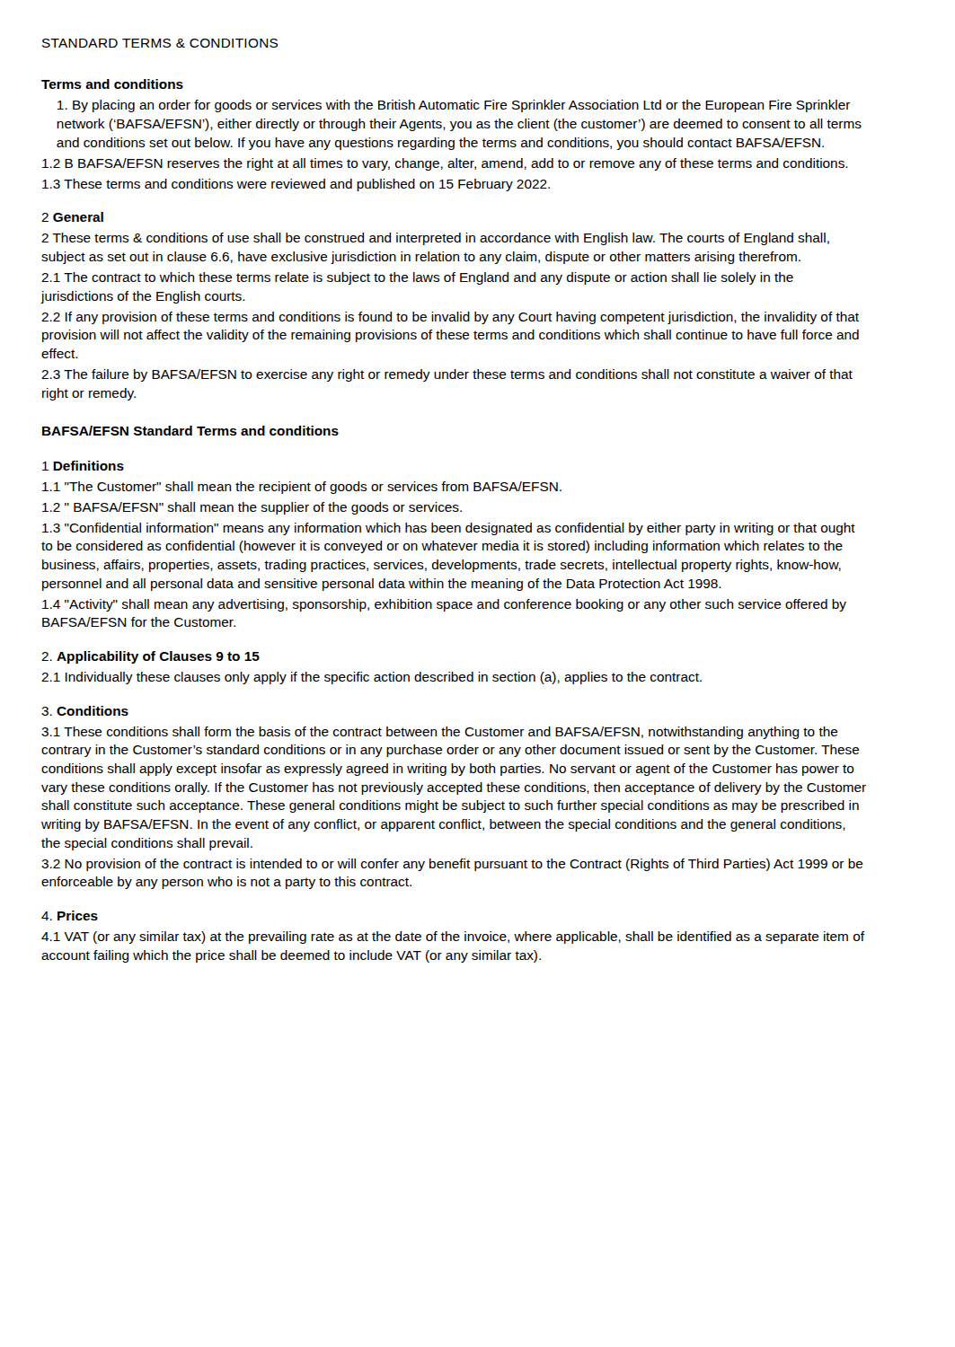STANDARD TERMS & CONDITIONS
Terms and conditions
1. By placing an order for goods or services with the British Automatic Fire Sprinkler Association Ltd or the European Fire Sprinkler network (‘BAFSA/EFSN’), either directly or through their Agents, you as the client (the customer’) are deemed to consent to all terms and conditions set out below. If you have any questions regarding the terms and conditions, you should contact BAFSA/EFSN.
1.2 B BAFSA/EFSN reserves the right at all times to vary, change, alter, amend, add to or remove any of these terms and conditions.
1.3 These terms and conditions were reviewed and published on 15 February 2022.
2 General
2 These terms & conditions of use shall be construed and interpreted in accordance with English law. The courts of England shall, subject as set out in clause 6.6, have exclusive jurisdiction in relation to any claim, dispute or other matters arising therefrom.
2.1 The contract to which these terms relate is subject to the laws of England and any dispute or action shall lie solely in the jurisdictions of the English courts.
2.2 If any provision of these terms and conditions is found to be invalid by any Court having competent jurisdiction, the invalidity of that provision will not affect the validity of the remaining provisions of these terms and conditions which shall continue to have full force and effect.
2.3 The failure by BAFSA/EFSN to exercise any right or remedy under these terms and conditions shall not constitute a waiver of that right or remedy.
BAFSA/EFSN Standard Terms and conditions
1 Definitions
1.1 "The Customer" shall mean the recipient of goods or services from BAFSA/EFSN.
1.2 " BAFSA/EFSN" shall mean the supplier of the goods or services.
1.3 "Confidential information" means any information which has been designated as confidential by either party in writing or that ought to be considered as confidential (however it is conveyed or on whatever media it is stored) including information which relates to the business, affairs, properties, assets, trading practices, services, developments, trade secrets, intellectual property rights, know-how, personnel and all personal data and sensitive personal data within the meaning of the Data Protection Act 1998.
1.4 "Activity" shall mean any advertising, sponsorship, exhibition space and conference booking or any other such service offered by BAFSA/EFSN for the Customer.
2. Applicability of Clauses 9 to 15
2.1 Individually these clauses only apply if the specific action described in section (a), applies to the contract.
3. Conditions
3.1 These conditions shall form the basis of the contract between the Customer and BAFSA/EFSN, notwithstanding anything to the contrary in the Customer’s standard conditions or in any purchase order or any other document issued or sent by the Customer. These conditions shall apply except insofar as expressly agreed in writing by both parties. No servant or agent of the Customer has power to vary these conditions orally. If the Customer has not previously accepted these conditions, then acceptance of delivery by the Customer shall constitute such acceptance. These general conditions might be subject to such further special conditions as may be prescribed in writing by BAFSA/EFSN. In the event of any conflict, or apparent conflict, between the special conditions and the general conditions, the special conditions shall prevail.
3.2 No provision of the contract is intended to or will confer any benefit pursuant to the Contract (Rights of Third Parties) Act 1999 or be enforceable by any person who is not a party to this contract.
4. Prices
4.1 VAT (or any similar tax) at the prevailing rate as at the date of the invoice, where applicable, shall be identified as a separate item of account failing which the price shall be deemed to include VAT (or any similar tax).